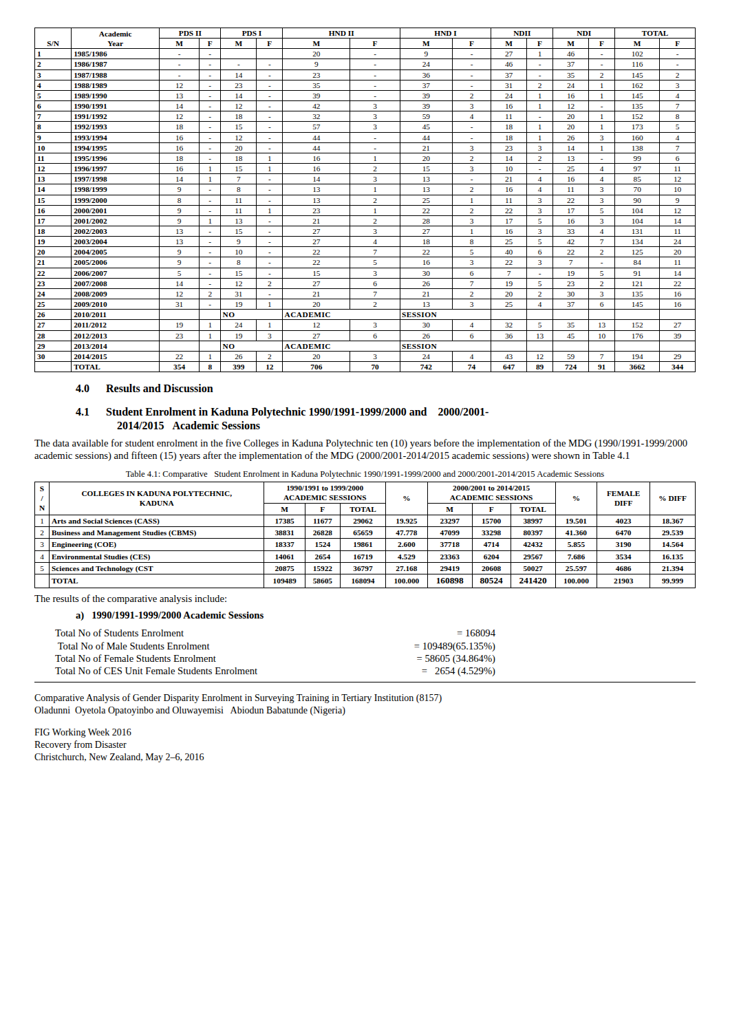| S/N | Academic Year | PDS II | PDS I | HND II | HND I | NDII | NDI | TOTAL |
| --- | --- | --- | --- | --- | --- | --- | --- | --- |
| M | F | M | F | M | F | M | F | M | F | M | F | M | F |
| 1 | 1985/1986 | - | - | | | 20 | - | 9 | - | 27 | 1 | 46 | - | 102 | - |
| 2 | 1986/1987 | - | - | - | - | 9 | - | 24 | - | 46 | - | 37 | - | 116 | - |
| 3 | 1987/1988 | - | - | 14 | - | 23 | - | 36 | - | 37 | - | 35 | 2 | 145 | 2 |
| 4 | 1988/1989 | 12 | - | 23 | - | 35 | - | 37 | - | 31 | 2 | 24 | 1 | 162 | 3 |
| 5 | 1989/1990 | 13 | - | 14 | - | 39 | - | 39 | 2 | 24 | 1 | 16 | 1 | 145 | 4 |
| 6 | 1990/1991 | 14 | - | 12 | - | 42 | 3 | 39 | 3 | 16 | 1 | 12 | - | 135 | 7 |
| 7 | 1991/1992 | 12 | - | 18 | - | 32 | 3 | 59 | 4 | 11 | - | 20 | 1 | 152 | 8 |
| 8 | 1992/1993 | 18 | - | 15 | - | 57 | 3 | 45 | - | 18 | 1 | 20 | 1 | 173 | 5 |
| 9 | 1993/1994 | 16 | - | 12 | - | 44 | - | 44 | - | 18 | 1 | 26 | 3 | 160 | 4 |
| 10 | 1994/1995 | 16 | - | 20 | - | 44 | - | 21 | 3 | 23 | 3 | 14 | 1 | 138 | 7 |
| 11 | 1995/1996 | 18 | - | 18 | 1 | 16 | 1 | 20 | 2 | 14 | 2 | 13 | - | 99 | 6 |
| 12 | 1996/1997 | 16 | 1 | 15 | 1 | 16 | 2 | 15 | 3 | 10 | - | 25 | 4 | 97 | 11 |
| 13 | 1997/1998 | 14 | 1 | 7 | - | 14 | 3 | 13 | - | 21 | 4 | 16 | 4 | 85 | 12 |
| 14 | 1998/1999 | 9 | - | 8 | - | 13 | 1 | 13 | 2 | 16 | 4 | 11 | 3 | 70 | 10 |
| 15 | 1999/2000 | 8 | - | 11 | - | 13 | 2 | 25 | 1 | 11 | 3 | 22 | 3 | 90 | 9 |
| 16 | 2000/2001 | 9 | - | 11 | 1 | 23 | 1 | 22 | 2 | 22 | 3 | 17 | 5 | 104 | 12 |
| 17 | 2001/2002 | 9 | 1 | 13 | - | 21 | 2 | 28 | 3 | 17 | 5 | 16 | 3 | 104 | 14 |
| 18 | 2002/2003 | 13 | - | 15 | - | 27 | 3 | 27 | 1 | 16 | 3 | 33 | 4 | 131 | 11 |
| 19 | 2003/2004 | 13 | - | 9 | - | 27 | 4 | 18 | 8 | 25 | 5 | 42 | 7 | 134 | 24 |
| 20 | 2004/2005 | 9 | - | 10 | - | 22 | 7 | 22 | 5 | 40 | 6 | 22 | 2 | 125 | 20 |
| 21 | 2005/2006 | 9 | - | 8 | - | 22 | 5 | 16 | 3 | 22 | 3 | 7 | - | 84 | 11 |
| 22 | 2006/2007 | 5 | - | 15 | - | 15 | 3 | 30 | 6 | 7 | - | 19 | 5 | 91 | 14 |
| 23 | 2007/2008 | 14 | - | 12 | 2 | 27 | 6 | 26 | 7 | 19 | 5 | 23 | 2 | 121 | 22 |
| 24 | 2008/2009 | 12 | 2 | 31 | - | 21 | 7 | 21 | 2 | 20 | 2 | 30 | 3 | 135 | 16 |
| 25 | 2009/2010 | 31 | - | 19 | 1 | 20 | 2 | 13 | 3 | 25 | 4 | 37 | 6 | 145 | 16 |
| 26 | 2010/2011 | | | NO | ACADEMIC | SESSION | | | | | | |
| 27 | 2011/2012 | 19 | 1 | 24 | 1 | 12 | 3 | 30 | 4 | 32 | 5 | 35 | 13 | 152 | 27 |
| 28 | 2012/2013 | 23 | 1 | 19 | 3 | 27 | 6 | 26 | 6 | 36 | 13 | 45 | 10 | 176 | 39 |
| 29 | 2013/2014 | | | NO | ACADEMIC | SESSION | | | | | | |
| 30 | 2014/2015 | 22 | 1 | 26 | 2 | 20 | 3 | 24 | 4 | 43 | 12 | 59 | 7 | 194 | 29 |
| | TOTAL | 354 | 8 | 399 | 12 | 706 | 70 | 742 | 74 | 647 | 89 | 724 | 91 | 3662 | 344 |
4.0 Results and Discussion
4.1 Student Enrolment in Kaduna Polytechnic 1990/1991-1999/2000 and 2000/2001-
2014/2015 Academic Sessions
The data available for student enrolment in the five Colleges in Kaduna Polytechnic ten (10) years before the implementation of the MDG (1990/1991-1999/2000 academic sessions) and fifteen (15) years after the implementation of the MDG (2000/2001-2014/2015 academic sessions) were shown in Table 4.1
Table 4.1: Comparative Student Enrolment in Kaduna Polytechnic 1990/1991-1999/2000 and 2000/2001-2014/2015 Academic Sessions
| S / N | COLLEGES IN KADUNA POLYTECHNIC, KADUNA | 1990/1991 to 1999/2000 ACADEMIC SESSIONS | % | 2000/2001 to 2014/2015 ACADEMIC SESSIONS | % | FEMALE DIFF | % DIFF |
| --- | --- | --- | --- | --- | --- | --- | --- |
| M | F | TOTAL | M | F | TOTAL |
| 1 | Arts and Social Sciences (CASS) | 17385 | 11677 | 29062 | 19.925 | 23297 | 15700 | 38997 | 19.501 | 4023 | 18.367 |
| 2 | Business and Management Studies (CBMS) | 38831 | 26828 | 65659 | 47.778 | 47099 | 33298 | 80397 | 41.360 | 6470 | 29.539 |
| 3 | Engineering (COE) | 18337 | 1524 | 19861 | 2.600 | 37718 | 4714 | 42432 | 5.855 | 3190 | 14.564 |
| 4 | Environmental Studies (CES) | 14061 | 2654 | 16719 | 4.529 | 23363 | 6204 | 29567 | 7.686 | 3534 | 16.135 |
| 5 | Sciences and Technology (CST | 20875 | 15922 | 36797 | 27.168 | 29419 | 20608 | 50027 | 25.597 | 4686 | 21.394 |
| | TOTAL | 109489 | 58605 | 168094 | 100.000 | 160898 | 80524 | 241420 | 100.000 | 21903 | 99.999 |
The results of the comparative analysis include:
a) 1990/1991-1999/2000 Academic Sessions
Total No of Students Enrolment= 168094
Total No of Male Students Enrolment= 109489(65.135%)
Total No of Female Students Enrolment= 58605 (34.864%)
Total No of CES Unit Female Students Enrolment= 2654 (4.529%)
Comparative Analysis of Gender Disparity Enrolment in Surveying Training in Tertiary Institution (8157)
Oladunni Oyetola Opatoyinbo and Oluwayemisi Abiodun Babatunde (Nigeria)
FIG Working Week 2016
Recovery from Disaster
Christchurch, New Zealand, May 2–6, 2016